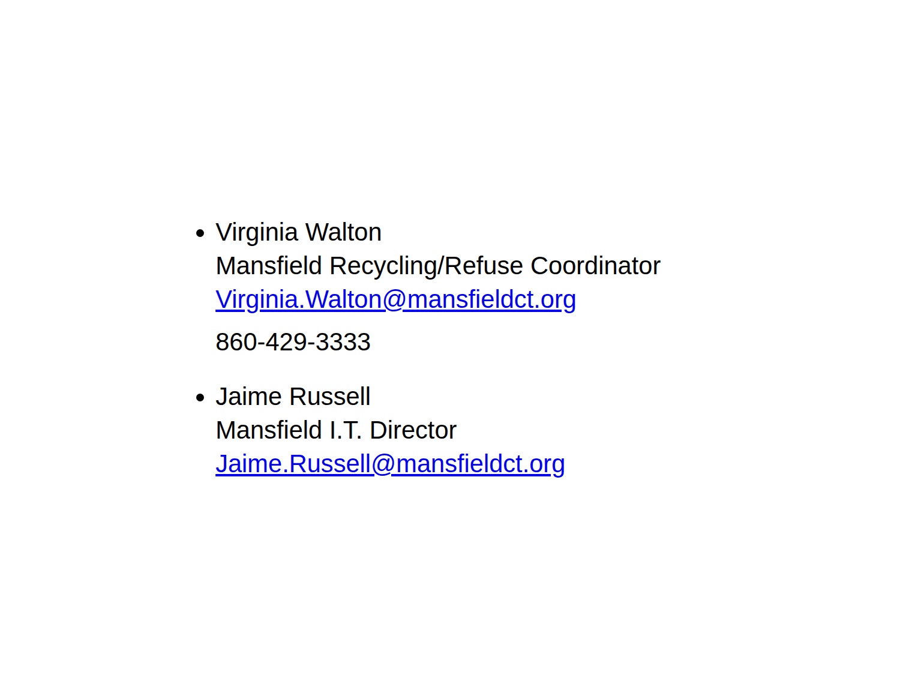Virginia Walton
Mansfield Recycling/Refuse Coordinator
Virginia.Walton@mansfieldct.org 860-429-3333
Jaime Russell
Mansfield I.T. Director
Jaime.Russell@mansfieldct.org